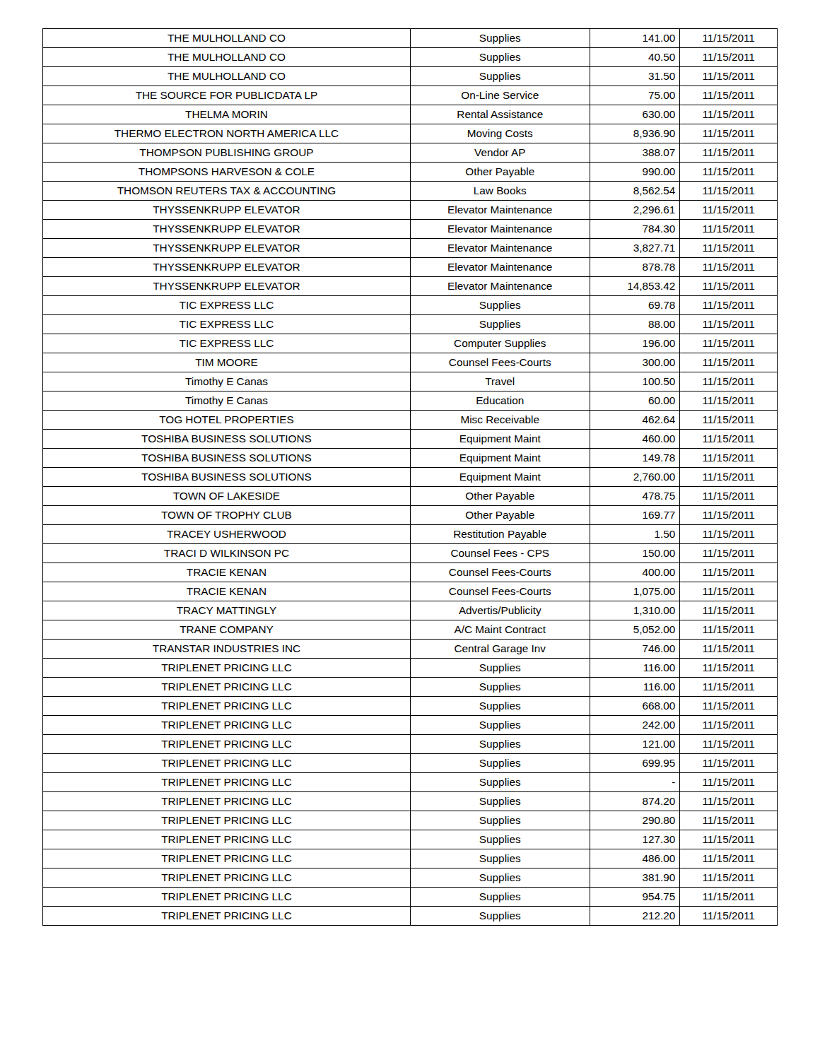| THE MULHOLLAND CO | Supplies | 141.00 | 11/15/2011 |
| THE MULHOLLAND CO | Supplies | 40.50 | 11/15/2011 |
| THE MULHOLLAND CO | Supplies | 31.50 | 11/15/2011 |
| THE SOURCE FOR PUBLICDATA LP | On-Line Service | 75.00 | 11/15/2011 |
| THELMA MORIN | Rental Assistance | 630.00 | 11/15/2011 |
| THERMO ELECTRON NORTH AMERICA LLC | Moving Costs | 8,936.90 | 11/15/2011 |
| THOMPSON PUBLISHING GROUP | Vendor AP | 388.07 | 11/15/2011 |
| THOMPSONS HARVESON & COLE | Other Payable | 990.00 | 11/15/2011 |
| THOMSON REUTERS TAX & ACCOUNTING | Law Books | 8,562.54 | 11/15/2011 |
| THYSSENKRUPP ELEVATOR | Elevator Maintenance | 2,296.61 | 11/15/2011 |
| THYSSENKRUPP ELEVATOR | Elevator Maintenance | 784.30 | 11/15/2011 |
| THYSSENKRUPP ELEVATOR | Elevator Maintenance | 3,827.71 | 11/15/2011 |
| THYSSENKRUPP ELEVATOR | Elevator Maintenance | 878.78 | 11/15/2011 |
| THYSSENKRUPP ELEVATOR | Elevator Maintenance | 14,853.42 | 11/15/2011 |
| TIC EXPRESS LLC | Supplies | 69.78 | 11/15/2011 |
| TIC EXPRESS LLC | Supplies | 88.00 | 11/15/2011 |
| TIC EXPRESS LLC | Computer Supplies | 196.00 | 11/15/2011 |
| TIM MOORE | Counsel Fees-Courts | 300.00 | 11/15/2011 |
| Timothy E Canas | Travel | 100.50 | 11/15/2011 |
| Timothy E Canas | Education | 60.00 | 11/15/2011 |
| TOG HOTEL PROPERTIES | Misc Receivable | 462.64 | 11/15/2011 |
| TOSHIBA BUSINESS SOLUTIONS | Equipment Maint | 460.00 | 11/15/2011 |
| TOSHIBA BUSINESS SOLUTIONS | Equipment Maint | 149.78 | 11/15/2011 |
| TOSHIBA BUSINESS SOLUTIONS | Equipment Maint | 2,760.00 | 11/15/2011 |
| TOWN OF LAKESIDE | Other Payable | 478.75 | 11/15/2011 |
| TOWN OF TROPHY CLUB | Other Payable | 169.77 | 11/15/2011 |
| TRACEY USHERWOOD | Restitution Payable | 1.50 | 11/15/2011 |
| TRACI D WILKINSON PC | Counsel Fees - CPS | 150.00 | 11/15/2011 |
| TRACIE KENAN | Counsel Fees-Courts | 400.00 | 11/15/2011 |
| TRACIE KENAN | Counsel Fees-Courts | 1,075.00 | 11/15/2011 |
| TRACY MATTINGLY | Advertis/Publicity | 1,310.00 | 11/15/2011 |
| TRANE COMPANY | A/C Maint Contract | 5,052.00 | 11/15/2011 |
| TRANSTAR INDUSTRIES INC | Central Garage Inv | 746.00 | 11/15/2011 |
| TRIPLENET PRICING LLC | Supplies | 116.00 | 11/15/2011 |
| TRIPLENET PRICING LLC | Supplies | 116.00 | 11/15/2011 |
| TRIPLENET PRICING LLC | Supplies | 668.00 | 11/15/2011 |
| TRIPLENET PRICING LLC | Supplies | 242.00 | 11/15/2011 |
| TRIPLENET PRICING LLC | Supplies | 121.00 | 11/15/2011 |
| TRIPLENET PRICING LLC | Supplies | 699.95 | 11/15/2011 |
| TRIPLENET PRICING LLC | Supplies | - | 11/15/2011 |
| TRIPLENET PRICING LLC | Supplies | 874.20 | 11/15/2011 |
| TRIPLENET PRICING LLC | Supplies | 290.80 | 11/15/2011 |
| TRIPLENET PRICING LLC | Supplies | 127.30 | 11/15/2011 |
| TRIPLENET PRICING LLC | Supplies | 486.00 | 11/15/2011 |
| TRIPLENET PRICING LLC | Supplies | 381.90 | 11/15/2011 |
| TRIPLENET PRICING LLC | Supplies | 954.75 | 11/15/2011 |
| TRIPLENET PRICING LLC | Supplies | 212.20 | 11/15/2011 |